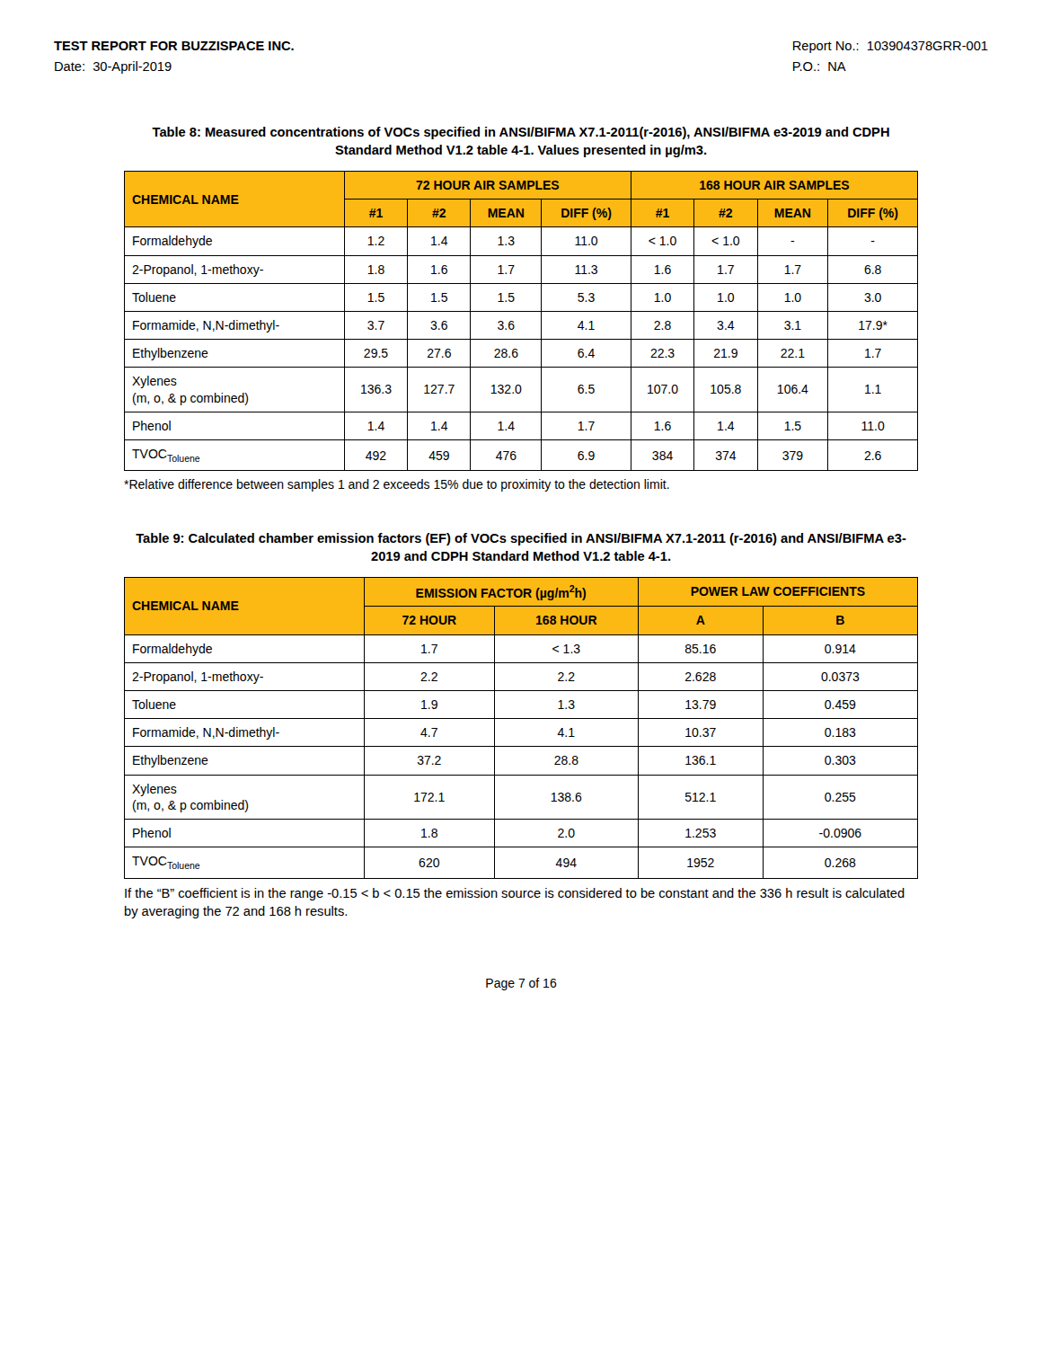TEST REPORT FOR BUZZISPACE INC.
Date: 30-April-2019
Report No.: 103904378GRR-001
P.O.: NA
Table 8: Measured concentrations of VOCs specified in ANSI/BIFMA X7.1-2011(r-2016), ANSI/BIFMA e3-2019 and CDPH Standard Method V1.2 table 4-1. Values presented in µg/m3.
| CHEMICAL NAME | 72 HOUR AIR SAMPLES | 168 HOUR AIR SAMPLES |
| --- | --- | --- |
| #1 | #2 | MEAN | DIFF (%) | #1 | #2 | MEAN | DIFF (%) |
| Formaldehyde | 1.2 | 1.4 | 1.3 | 11.0 | < 1.0 | < 1.0 | - | - |
| 2-Propanol, 1-methoxy- | 1.8 | 1.6 | 1.7 | 11.3 | 1.6 | 1.7 | 1.7 | 6.8 |
| Toluene | 1.5 | 1.5 | 1.5 | 5.3 | 1.0 | 1.0 | 1.0 | 3.0 |
| Formamide, N,N-dimethyl- | 3.7 | 3.6 | 3.6 | 4.1 | 2.8 | 3.4 | 3.1 | 17.9* |
| Ethylbenzene | 29.5 | 27.6 | 28.6 | 6.4 | 22.3 | 21.9 | 22.1 | 1.7 |
| Xylenes (m, o, & p combined) | 136.3 | 127.7 | 132.0 | 6.5 | 107.0 | 105.8 | 106.4 | 1.1 |
| Phenol | 1.4 | 1.4 | 1.4 | 1.7 | 1.6 | 1.4 | 1.5 | 11.0 |
| TVOC Toluene | 492 | 459 | 476 | 6.9 | 384 | 374 | 379 | 2.6 |
*Relative difference between samples 1 and 2 exceeds 15% due to proximity to the detection limit.
Table 9: Calculated chamber emission factors (EF) of VOCs specified in ANSI/BIFMA X7.1-2011 (r-2016) and ANSI/BIFMA e3-2019 and CDPH Standard Method V1.2 table 4-1.
| CHEMICAL NAME | EMISSION FACTOR (µg/m 2 h) | POWER LAW COEFFICIENTS |
| --- | --- | --- |
| 72 HOUR | 168 HOUR | A | B |
| Formaldehyde | 1.7 | < 1.3 | 85.16 | 0.914 |
| 2-Propanol, 1-methoxy- | 2.2 | 2.2 | 2.628 | 0.0373 |
| Toluene | 1.9 | 1.3 | 13.79 | 0.459 |
| Formamide, N,N-dimethyl- | 4.7 | 4.1 | 10.37 | 0.183 |
| Ethylbenzene | 37.2 | 28.8 | 136.1 | 0.303 |
| Xylenes (m, o, & p combined) | 172.1 | 138.6 | 512.1 | 0.255 |
| Phenol | 1.8 | 2.0 | 1.253 | -0.0906 |
| TVOC Toluene | 620 | 494 | 1952 | 0.268 |
If the “B” coefficient is in the range -0.15 < b < 0.15 the emission source is considered to be constant and the 336 h result is calculated by averaging the 72 and 168 h results.
Page 7 of 16